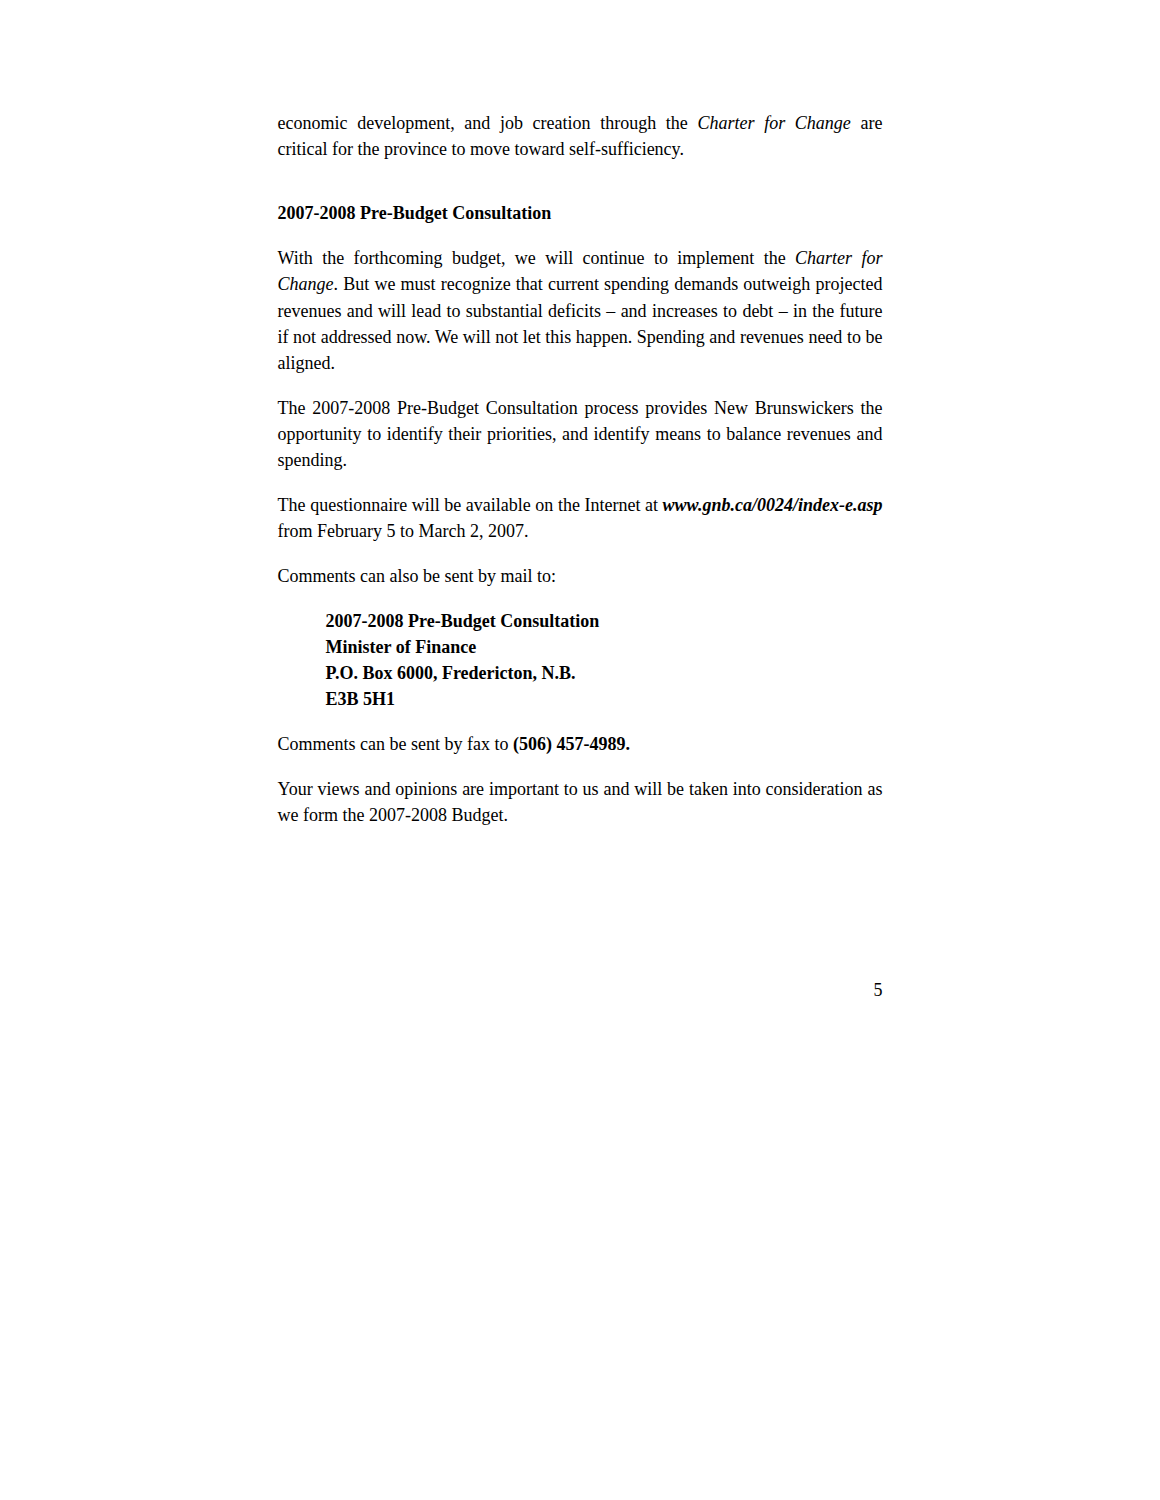economic development, and job creation through the Charter for Change are critical for the province to move toward self-sufficiency.
2007-2008 Pre-Budget Consultation
With the forthcoming budget, we will continue to implement the Charter for Change. But we must recognize that current spending demands outweigh projected revenues and will lead to substantial deficits – and increases to debt – in the future if not addressed now. We will not let this happen. Spending and revenues need to be aligned.
The 2007-2008 Pre-Budget Consultation process provides New Brunswickers the opportunity to identify their priorities, and identify means to balance revenues and spending.
The questionnaire will be available on the Internet at www.gnb.ca/0024/index-e.asp from February 5 to March 2, 2007.
Comments can also be sent by mail to:
2007-2008 Pre-Budget Consultation
Minister of Finance
P.O. Box 6000, Fredericton, N.B.
E3B 5H1
Comments can be sent by fax to (506) 457-4989.
Your views and opinions are important to us and will be taken into consideration as we form the 2007-2008 Budget.
5